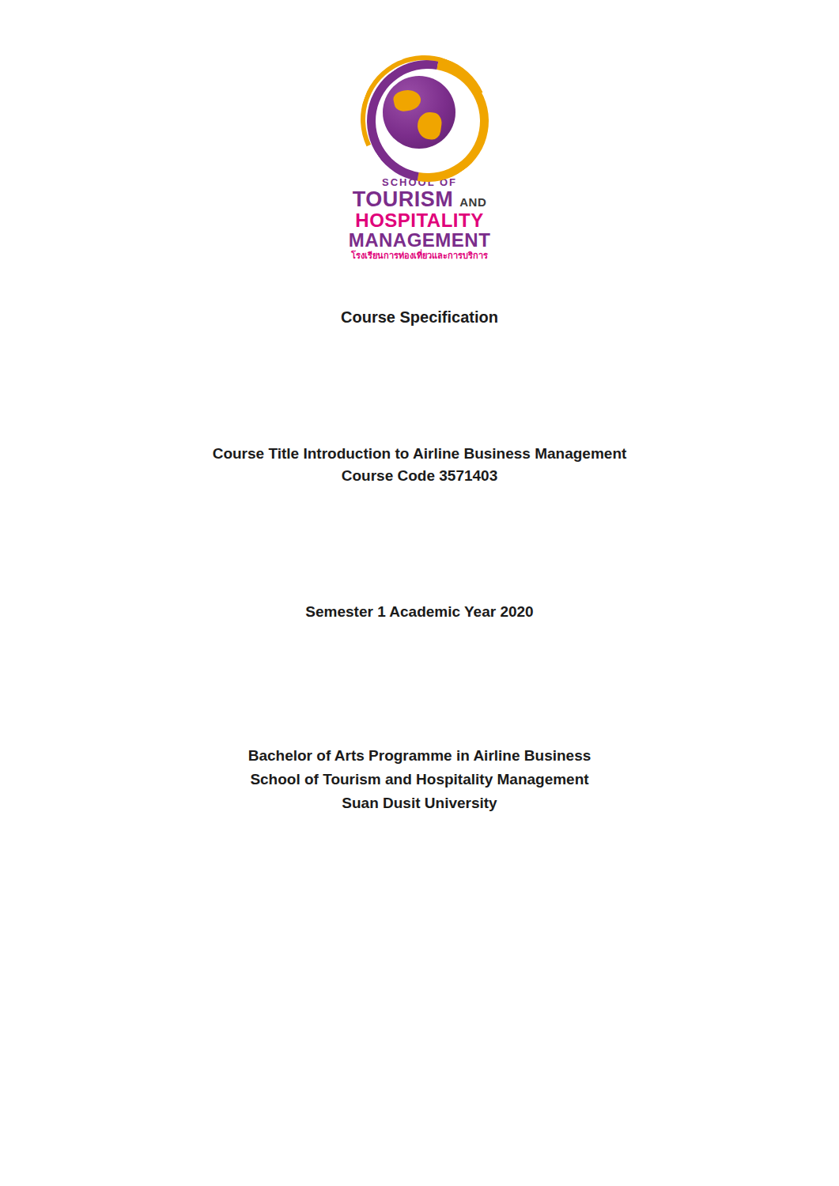SCHOOL OF
TOURISM AND
HOSPITALITY
MANAGEMENT
โรงเรียนการท่องเที่ยวและการบริการ
Course Specification
Course Title Introduction to Airline Business Management
Course Code 3571403
Semester 1 Academic Year 2020
Bachelor of Arts Programme in Airline Business
School of Tourism and Hospitality Management
Suan Dusit University